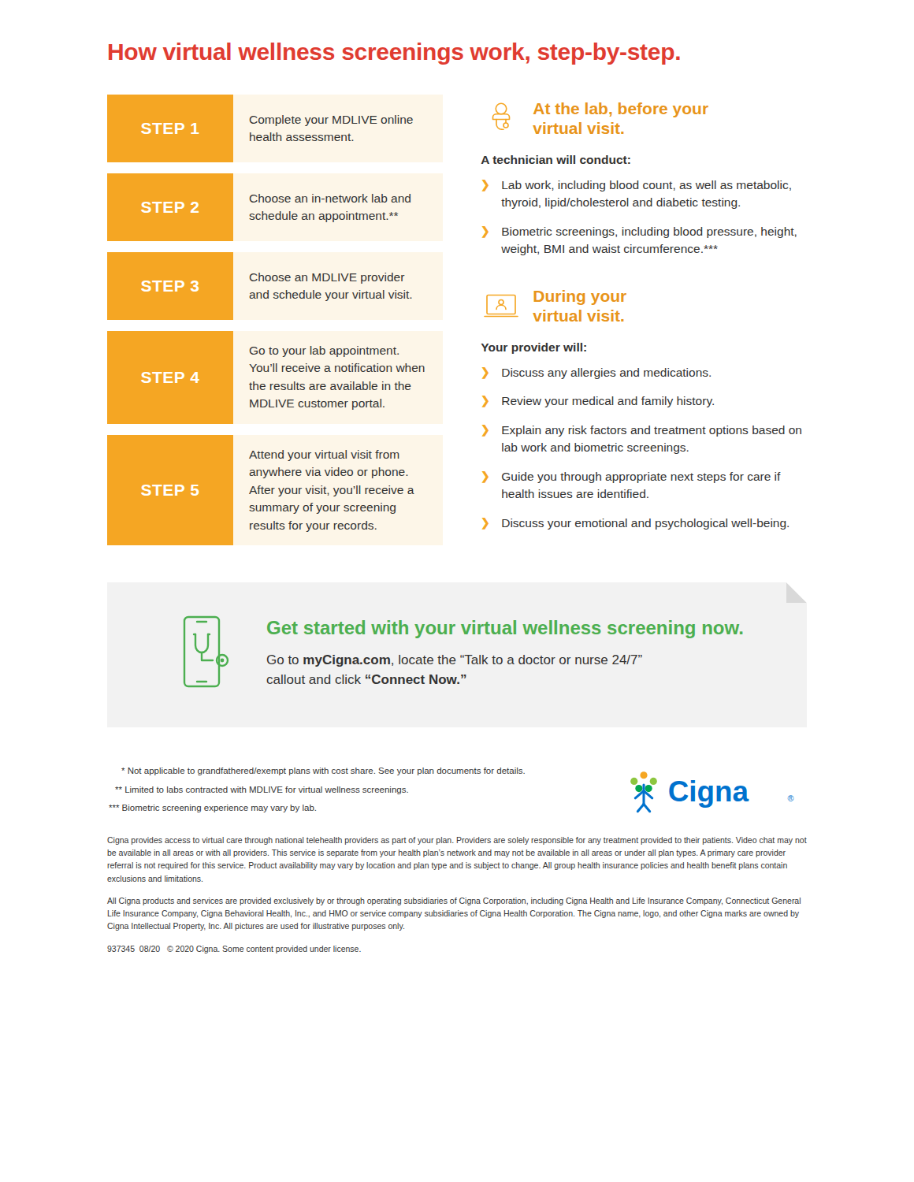How virtual wellness screenings work, step-by-step.
STEP 1
Complete your MDLIVE online health assessment.
STEP 2
Choose an in-network lab and schedule an appointment.**
STEP 3
Choose an MDLIVE provider and schedule your virtual visit.
STEP 4
Go to your lab appointment. You’ll receive a notification when the results are available in the MDLIVE customer portal.
STEP 5
Attend your virtual visit from anywhere via video or phone. After your visit, you’ll receive a summary of your screening results for your records.
At the lab, before your
virtual visit.
A technician will conduct:
Lab work, including blood count, as well as metabolic, thyroid, lipid/cholesterol and diabetic testing.
Biometric screenings, including blood pressure, height, weight, BMI and waist circumference.***
During your
virtual visit.
Your provider will:
Discuss any allergies and medications.
Review your medical and family history.
Explain any risk factors and treatment options based on lab work and biometric screenings.
Guide you through appropriate next steps for care if health issues are identified.
Discuss your emotional and psychological well-being.
Get started with your virtual wellness screening now.
Go to myCigna.com, locate the “Talk to a doctor or nurse 24/7”
callout and click “Connect Now.”
* Not applicable to grandfathered/exempt plans with cost share. See your plan documents for details.
** Limited to labs contracted with MDLIVE for virtual wellness screenings.
*** Biometric screening experience may vary by lab.
Cigna ®
Cigna provides access to virtual care through national telehealth providers as part of your plan. Providers are solely responsible for any treatment provided to their patients. Video chat may not be available in all areas or with all providers. This service is separate from your health plan’s network and may not be available in all areas or under all plan types. A primary care provider referral is not required for this service. Product availability may vary by location and plan type and is subject to change. All group health insurance policies and health benefit plans contain exclusions and limitations.
All Cigna products and services are provided exclusively by or through operating subsidiaries of Cigna Corporation, including Cigna Health and Life Insurance Company, Connecticut General Life Insurance Company, Cigna Behavioral Health, Inc., and HMO or service company subsidiaries of Cigna Health Corporation. The Cigna name, logo, and other Cigna marks are owned by Cigna Intellectual Property, Inc. All pictures are used for illustrative purposes only.
937345 08/20 © 2020 Cigna. Some content provided under license.